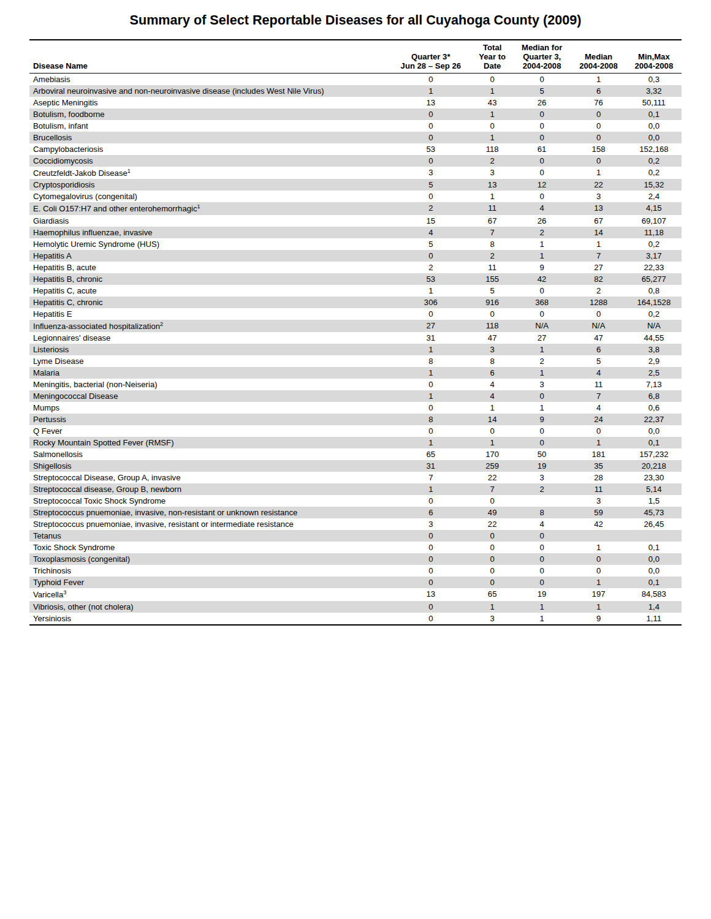Summary of Select Reportable Diseases for all Cuyahoga County (2009)
| Disease Name | Quarter 3* Jun 28 – Sep 26 | Total Year to Date | Median for Quarter 3, 2004-2008 | Median 2004-2008 | Min,Max 2004-2008 |
| --- | --- | --- | --- | --- | --- |
| Amebiasis | 0 | 0 | 0 | 1 | 0,3 |
| Arboviral neuroinvasive and non-neuroinvasive disease (includes West Nile Virus) | 1 | 1 | 5 | 6 | 3,32 |
| Aseptic Meningitis | 13 | 43 | 26 | 76 | 50,111 |
| Botulism, foodborne | 0 | 1 | 0 | 0 | 0,1 |
| Botulism, infant | 0 | 0 | 0 | 0 | 0,0 |
| Brucellosis | 0 | 1 | 0 | 0 | 0,0 |
| Campylobacteriosis | 53 | 118 | 61 | 158 | 152,168 |
| Coccidiomycosis | 0 | 2 | 0 | 0 | 0,2 |
| Creutzfeldt-Jakob Disease 1 | 3 | 3 | 0 | 1 | 0,2 |
| Cryptosporidiosis | 5 | 13 | 12 | 22 | 15,32 |
| Cytomegalovirus (congenital) | 0 | 1 | 0 | 3 | 2,4 |
| E. Coli O157:H7 and other enterohemorrhagic 1 | 2 | 11 | 4 | 13 | 4,15 |
| Giardiasis | 15 | 67 | 26 | 67 | 69,107 |
| Haemophilus influenzae, invasive | 4 | 7 | 2 | 14 | 11,18 |
| Hemolytic Uremic Syndrome (HUS) | 5 | 8 | 1 | 1 | 0,2 |
| Hepatitis A | 0 | 2 | 1 | 7 | 3,17 |
| Hepatitis B, acute | 2 | 11 | 9 | 27 | 22,33 |
| Hepatitis B, chronic | 53 | 155 | 42 | 82 | 65,277 |
| Hepatitis C, acute | 1 | 5 | 0 | 2 | 0,8 |
| Hepatitis C, chronic | 306 | 916 | 368 | 1288 | 164,1528 |
| Hepatitis E | 0 | 0 | 0 | 0 | 0,2 |
| Influenza-associated hospitalization 2 | 27 | 118 | N/A | N/A | N/A |
| Legionnaires' disease | 31 | 47 | 27 | 47 | 44,55 |
| Listeriosis | 1 | 3 | 1 | 6 | 3,8 |
| Lyme Disease | 8 | 8 | 2 | 5 | 2,9 |
| Malaria | 1 | 6 | 1 | 4 | 2,5 |
| Meningitis, bacterial (non-Neiseria) | 0 | 4 | 3 | 11 | 7,13 |
| Meningococcal Disease | 1 | 4 | 0 | 7 | 6,8 |
| Mumps | 0 | 1 | 1 | 4 | 0,6 |
| Pertussis | 8 | 14 | 9 | 24 | 22,37 |
| Q Fever | 0 | 0 | 0 | 0 | 0,0 |
| Rocky Mountain Spotted Fever (RMSF) | 1 | 1 | 0 | 1 | 0,1 |
| Salmonellosis | 65 | 170 | 50 | 181 | 157,232 |
| Shigellosis | 31 | 259 | 19 | 35 | 20,218 |
| Streptococcal Disease, Group A, invasive | 7 | 22 | 3 | 28 | 23,30 |
| Streptococcal disease, Group B, newborn | 1 | 7 | 2 | 11 | 5,14 |
| Streptococcal Toxic Shock Syndrome | 0 | 0 | | 3 | 1,5 |
| Streptococcus pnuemoniae, invasive, non-resistant or unknown resistance | 6 | 49 | 8 | 59 | 45,73 |
| Streptococcus pnuemoniae, invasive, resistant or intermediate resistance | 3 | 22 | 4 | 42 | 26,45 |
| Tetanus | 0 | 0 | 0 | | |
| Toxic Shock Syndrome | 0 | 0 | 0 | 1 | 0,1 |
| Toxoplasmosis (congenital) | 0 | 0 | 0 | 0 | 0,0 |
| Trichinosis | 0 | 0 | 0 | 0 | 0,0 |
| Typhoid Fever | 0 | 0 | 0 | 1 | 0,1 |
| Varicella 3 | 13 | 65 | 19 | 197 | 84,583 |
| Vibriosis, other (not cholera) | 0 | 1 | 1 | 1 | 1,4 |
| Yersiniosis | 0 | 3 | 1 | 9 | 1,11 |